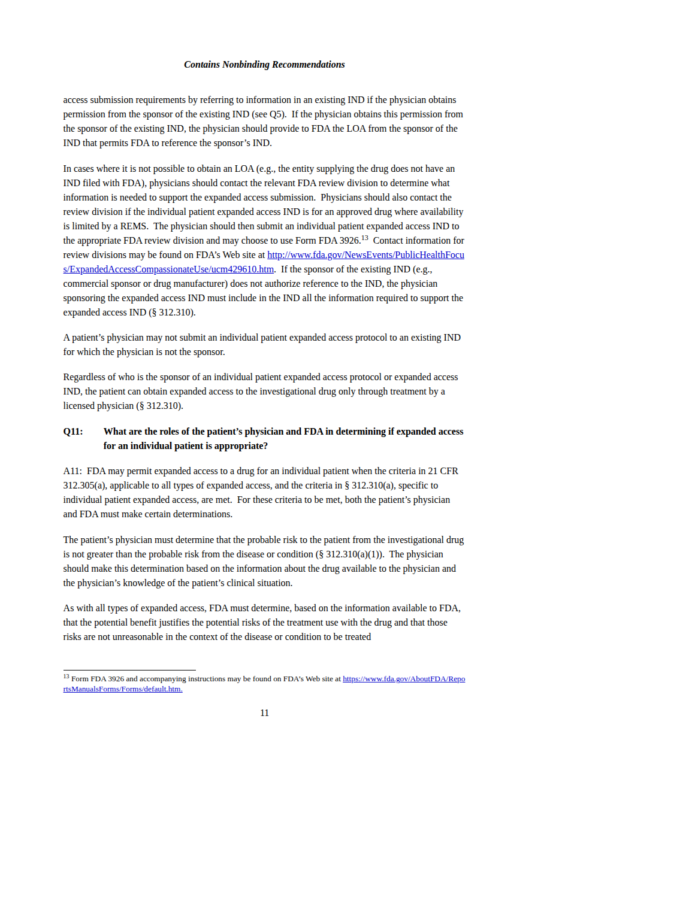Contains Nonbinding Recommendations
access submission requirements by referring to information in an existing IND if the physician obtains permission from the sponsor of the existing IND (see Q5). If the physician obtains this permission from the sponsor of the existing IND, the physician should provide to FDA the LOA from the sponsor of the IND that permits FDA to reference the sponsor’s IND.
In cases where it is not possible to obtain an LOA (e.g., the entity supplying the drug does not have an IND filed with FDA), physicians should contact the relevant FDA review division to determine what information is needed to support the expanded access submission. Physicians should also contact the review division if the individual patient expanded access IND is for an approved drug where availability is limited by a REMS. The physician should then submit an individual patient expanded access IND to the appropriate FDA review division and may choose to use Form FDA 3926.13 Contact information for review divisions may be found on FDA’s Web site at http://www.fda.gov/NewsEvents/PublicHealthFocus/ExpandedAccessCompassionateUse/ucm429610.htm. If the sponsor of the existing IND (e.g., commercial sponsor or drug manufacturer) does not authorize reference to the IND, the physician sponsoring the expanded access IND must include in the IND all the information required to support the expanded access IND (§ 312.310).
A patient’s physician may not submit an individual patient expanded access protocol to an existing IND for which the physician is not the sponsor.
Regardless of who is the sponsor of an individual patient expanded access protocol or expanded access IND, the patient can obtain expanded access to the investigational drug only through treatment by a licensed physician (§ 312.310).
| Q11: | What are the roles of the patient’s physician and FDA in determining if expanded access for an individual patient is appropriate? |
A11: FDA may permit expanded access to a drug for an individual patient when the criteria in 21 CFR 312.305(a), applicable to all types of expanded access, and the criteria in § 312.310(a), specific to individual patient expanded access, are met. For these criteria to be met, both the patient’s physician and FDA must make certain determinations.
The patient’s physician must determine that the probable risk to the patient from the investigational drug is not greater than the probable risk from the disease or condition (§ 312.310(a)(1)). The physician should make this determination based on the information about the drug available to the physician and the physician’s knowledge of the patient’s clinical situation.
As with all types of expanded access, FDA must determine, based on the information available to FDA, that the potential benefit justifies the potential risks of the treatment use with the drug and that those risks are not unreasonable in the context of the disease or condition to be treated
13 Form FDA 3926 and accompanying instructions may be found on FDA’s Web site at https://www.fda.gov/AboutFDA/ReportsManualsForms/Forms/default.htm.
11